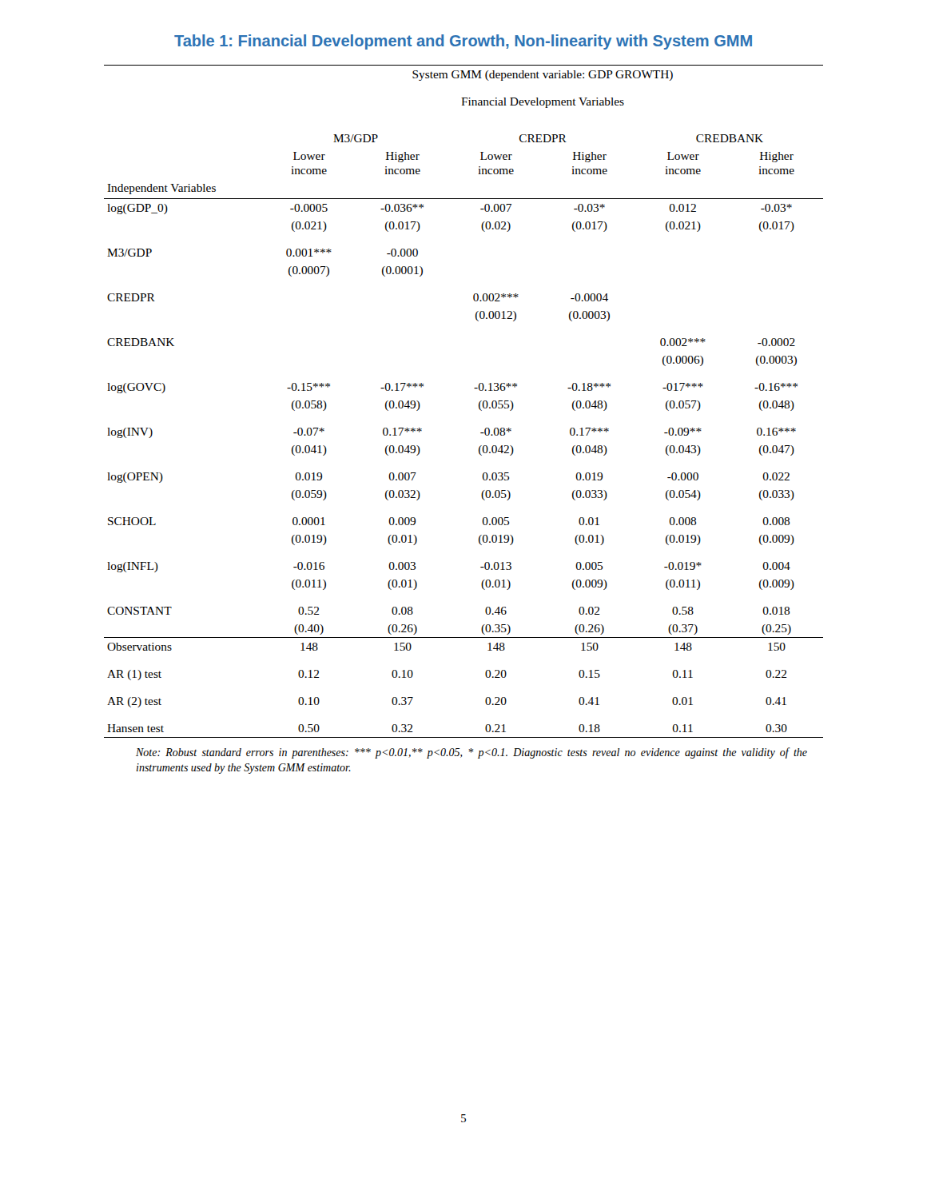Table 1: Financial Development and Growth, Non-linearity with System GMM
| | System GMM (dependent variable: GDP GROWTH) |
| | Financial Development Variables |
| | M3/GDP | CREDPR | CREDBANK |
| | Lower income | Higher income | Lower income | Higher income | Lower income | Higher income |
| Independent Variables | | | | | | |
| log(GDP_0) | -0.0005 | -0.036** | -0.007 | -0.03* | 0.012 | -0.03* |
| | (0.021) | (0.017) | (0.02) | (0.017) | (0.021) | (0.017) |
| M3/GDP | 0.001*** | -0.000 | | | | |
| | (0.0007) | (0.0001) | | | | |
| CREDPR | | | 0.002*** | -0.0004 | | |
| | | | (0.0012) | (0.0003) | | |
| CREDBANK | | | | | 0.002*** | -0.0002 |
| | | | | | (0.0006) | (0.0003) |
| log(GOVC) | -0.15*** | -0.17*** | -0.136** | -0.18*** | -017*** | -0.16*** |
| | (0.058) | (0.049) | (0.055) | (0.048) | (0.057) | (0.048) |
| log(INV) | -0.07* | 0.17*** | -0.08* | 0.17*** | -0.09** | 0.16*** |
| | (0.041) | (0.049) | (0.042) | (0.048) | (0.043) | (0.047) |
| log(OPEN) | 0.019 | 0.007 | 0.035 | 0.019 | -0.000 | 0.022 |
| | (0.059) | (0.032) | (0.05) | (0.033) | (0.054) | (0.033) |
| SCHOOL | 0.0001 | 0.009 | 0.005 | 0.01 | 0.008 | 0.008 |
| | (0.019) | (0.01) | (0.019) | (0.01) | (0.019) | (0.009) |
| log(INFL) | -0.016 | 0.003 | -0.013 | 0.005 | -0.019* | 0.004 |
| | (0.011) | (0.01) | (0.01) | (0.009) | (0.011) | (0.009) |
| CONSTANT | 0.52 | 0.08 | 0.46 | 0.02 | 0.58 | 0.018 |
| | (0.40) | (0.26) | (0.35) | (0.26) | (0.37) | (0.25) |
| Observations | 148 | 150 | 148 | 150 | 148 | 150 |
| AR (1) test | 0.12 | 0.10 | 0.20 | 0.15 | 0.11 | 0.22 |
| AR (2) test | 0.10 | 0.37 | 0.20 | 0.41 | 0.01 | 0.41 |
| Hansen test | 0.50 | 0.32 | 0.21 | 0.18 | 0.11 | 0.30 |
Note: Robust standard errors in parentheses: *** p<0.01,** p<0.05, * p<0.1. Diagnostic tests reveal no evidence against the validity of the instruments used by the System GMM estimator.
5